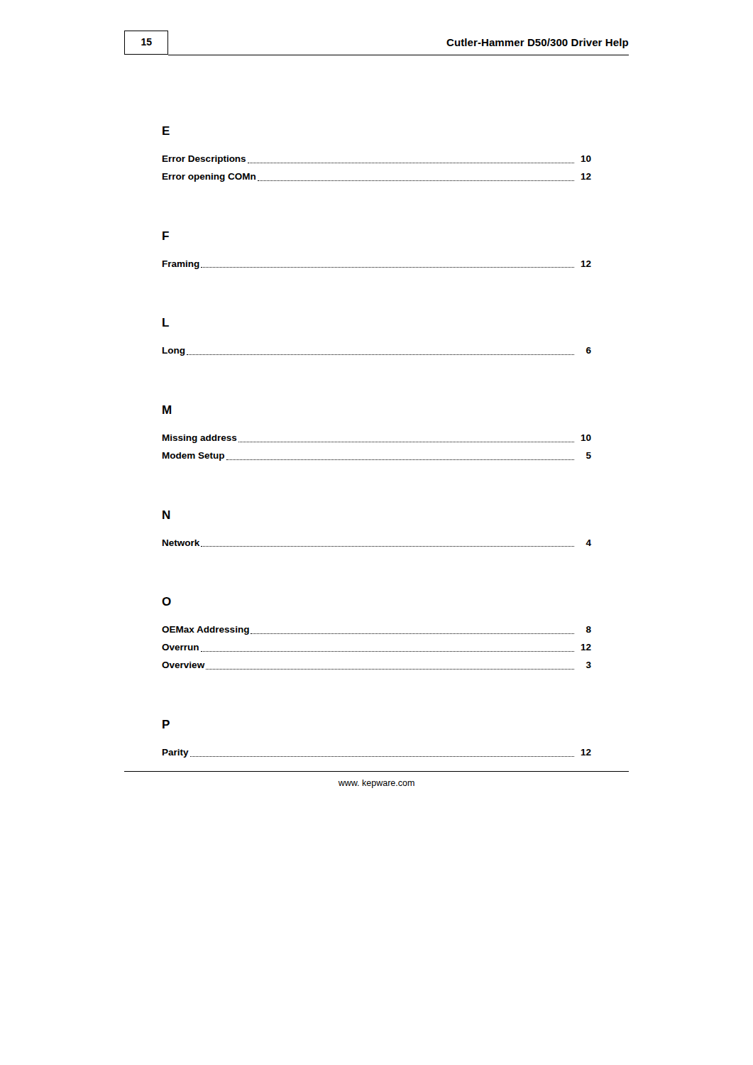15
Cutler-Hammer D50/300 Driver Help
E
Error Descriptions 10
Error opening COMn 12
F
Framing 12
L
Long 6
M
Missing address 10
Modem Setup 5
N
Network 4
O
OEMax Addressing 8
Overrun 12
Overview 3
P
Parity 12
www. kepware.com